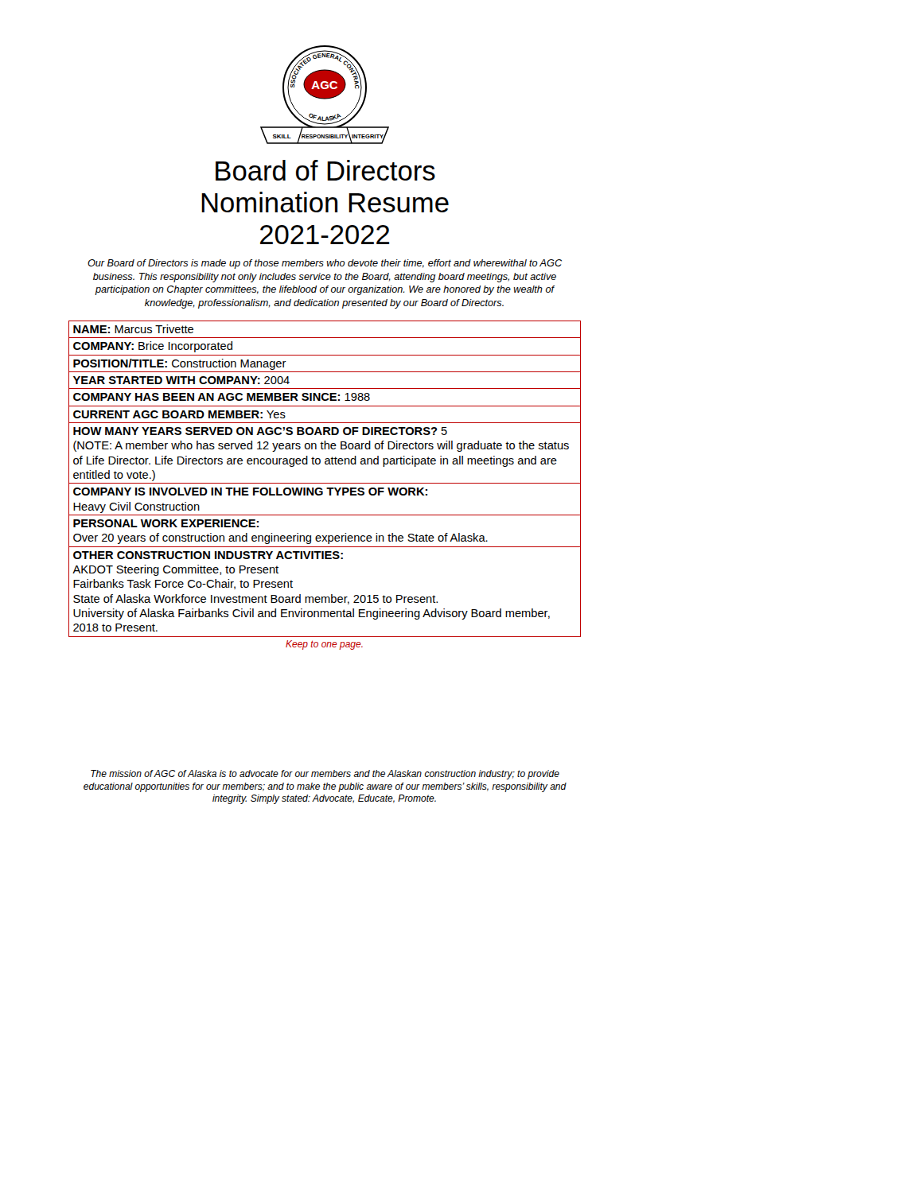THE ASSOCIATED GENERAL CONTRACTORS OF ALASKA AGC SKILL RESPONSIBILITY INTEGRITY
Board of Directors Nomination Resume 2021-2022
Our Board of Directors is made up of those members who devote their time, effort and wherewithal to AGC business. This responsibility not only includes service to the Board, attending board meetings, but active participation on Chapter committees, the lifeblood of our organization. We are honored by the wealth of knowledge, professionalism, and dedication presented by our Board of Directors.
| NAME: Marcus Trivette |
| COMPANY: Brice Incorporated |
| POSITION/TITLE: Construction Manager |
| YEAR STARTED WITH COMPANY: 2004 |
| COMPANY HAS BEEN AN AGC MEMBER SINCE: 1988 |
| CURRENT AGC BOARD MEMBER: Yes |
| HOW MANY YEARS SERVED ON AGC’S BOARD OF DIRECTORS? 5 (NOTE: A member who has served 12 years on the Board of Directors will graduate to the status of Life Director. Life Directors are encouraged to attend and participate in all meetings and are entitled to vote.) |
| COMPANY IS INVOLVED IN THE FOLLOWING TYPES OF WORK: Heavy Civil Construction |
| PERSONAL WORK EXPERIENCE: Over 20 years of construction and engineering experience in the State of Alaska. |
| OTHER CONSTRUCTION INDUSTRY ACTIVITIES: AKDOT Steering Committee, to Present Fairbanks Task Force Co-Chair, to Present State of Alaska Workforce Investment Board member, 2015 to Present. University of Alaska Fairbanks Civil and Environmental Engineering Advisory Board member, 2018 to Present. |
Keep to one page.
The mission of AGC of Alaska is to advocate for our members and the Alaskan construction industry; to provide educational opportunities for our members; and to make the public aware of our members’ skills, responsibility and integrity. Simply stated: Advocate, Educate, Promote.